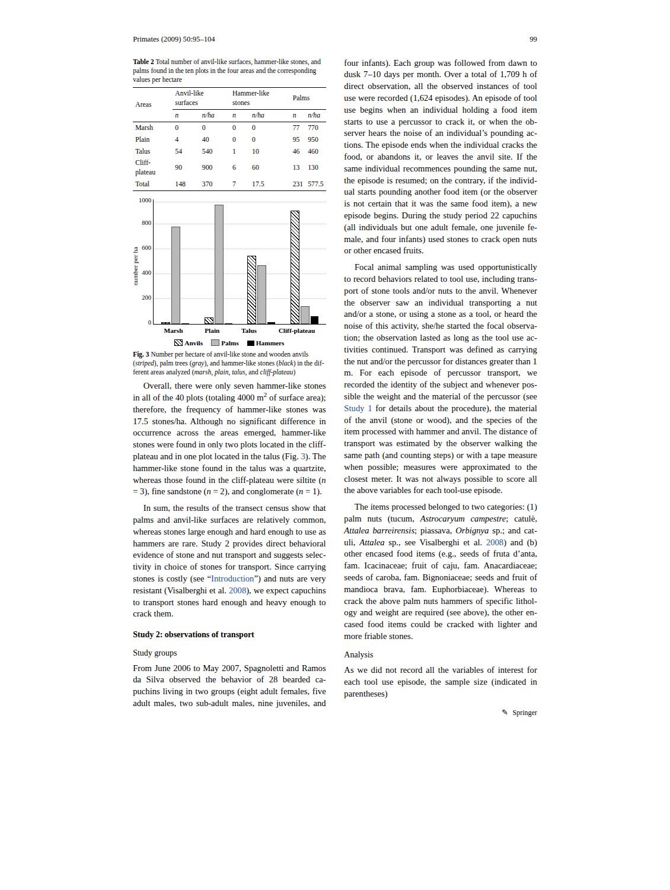Primates (2009) 50:95–104
99
Table 2 Total number of anvil-like surfaces, hammer-like stones, and palms found in the ten plots in the four areas and the corresponding values per hectare
| Areas | Anvil-like surfaces | Hammer-like stones | Palms |
| --- | --- | --- | --- |
| n | n/ha | n | n/ha | n | n/ha |
| Marsh | 0 | 0 | 0 | 0 | 77 | 770 |
| Plain | 4 | 40 | 0 | 0 | 95 | 950 |
| Talus | 54 | 540 | 1 | 10 | 46 | 460 |
| Cliff-plateau | 90 | 900 | 6 | 60 | 13 | 130 |
| Total | 148 | 370 | 7 | 17.5 | 231 | 577.5 |
number per ha
0
200
400
600
800
1000
Marsh
Plain
Talus
Cliff-plateau
Anvils
Palms
Hammers
Fig. 3 Number per hectare of anvil-like stone and wooden anvils (striped), palm trees (gray), and hammer-like stones (black) in the different areas analyzed (marsh, plain, talus, and cliff-plateau)
Overall, there were only seven hammer-like stones in all of the 40 plots (totaling 4000 m2 of surface area); therefore, the frequency of hammer-like stones was 17.5 stones/ha. Although no significant difference in occurrence across the areas emerged, hammer-like stones were found in only two plots located in the cliff-plateau and in one plot located in the talus (Fig. 3). The hammer-like stone found in the talus was a quartzite, whereas those found in the cliff-plateau were siltite (n = 3), fine sandstone (n = 2), and conglomerate (n = 1).
In sum, the results of the transect census show that palms and anvil-like surfaces are relatively common, whereas stones large enough and hard enough to use as hammers are rare. Study 2 provides direct behavioral evidence of stone and nut transport and suggests selectivity in choice of stones for transport. Since carrying stones is costly (see “Introduction”) and nuts are very resistant (Visalberghi et al. 2008), we expect capuchins to transport stones hard enough and heavy enough to crack them.
Study 2: observations of transport
Study groups
From June 2006 to May 2007, Spagnoletti and Ramos da Silva observed the behavior of 28 bearded capuchins living in two groups (eight adult females, five adult males, two sub-adult males, nine juveniles, and four infants). Each group was followed from dawn to dusk 7–10 days per month. Over a total of 1,709 h of direct observation, all the observed instances of tool use were recorded (1,624 episodes). An episode of tool use begins when an individual holding a food item starts to use a percussor to crack it, or when the observer hears the noise of an individual’s pounding actions. The episode ends when the individual cracks the food, or abandons it, or leaves the anvil site. If the same individual recommences pounding the same nut, the episode is resumed; on the contrary, if the individual starts pounding another food item (or the observer is not certain that it was the same food item), a new episode begins. During the study period 22 capuchins (all individuals but one adult female, one juvenile female, and four infants) used stones to crack open nuts or other encased fruits.
Focal animal sampling was used opportunistically to record behaviors related to tool use, including transport of stone tools and/or nuts to the anvil. Whenever the observer saw an individual transporting a nut and/or a stone, or using a stone as a tool, or heard the noise of this activity, she/he started the focal observation; the observation lasted as long as the tool use activities continued. Transport was defined as carrying the nut and/or the percussor for distances greater than 1 m. For each episode of percussor transport, we recorded the identity of the subject and whenever possible the weight and the material of the percussor (see Study 1 for details about the procedure), the material of the anvil (stone or wood), and the species of the item processed with hammer and anvil. The distance of transport was estimated by the observer walking the same path (and counting steps) or with a tape measure when possible; measures were approximated to the closest meter. It was not always possible to score all the above variables for each tool-use episode.
The items processed belonged to two categories: (1) palm nuts (tucum, Astrocaryum campestre; catulè, Attalea barreirensis; piassava, Orbignya sp.; and catuli, Attalea sp., see Visalberghi et al. 2008) and (b) other encased food items (e.g., seeds of fruta d’anta, fam. Icacinaceae; fruit of caju, fam. Anacardiaceae; seeds of caroba, fam. Bignoniaceae; seeds and fruit of mandioca brava, fam. Euphorbiaceae). Whereas to crack the above palm nuts hammers of specific lithology and weight are required (see above), the other encased food items could be cracked with lighter and more friable stones.
Analysis
As we did not record all the variables of interest for each tool use episode, the sample size (indicated in parentheses)
✎ Springer